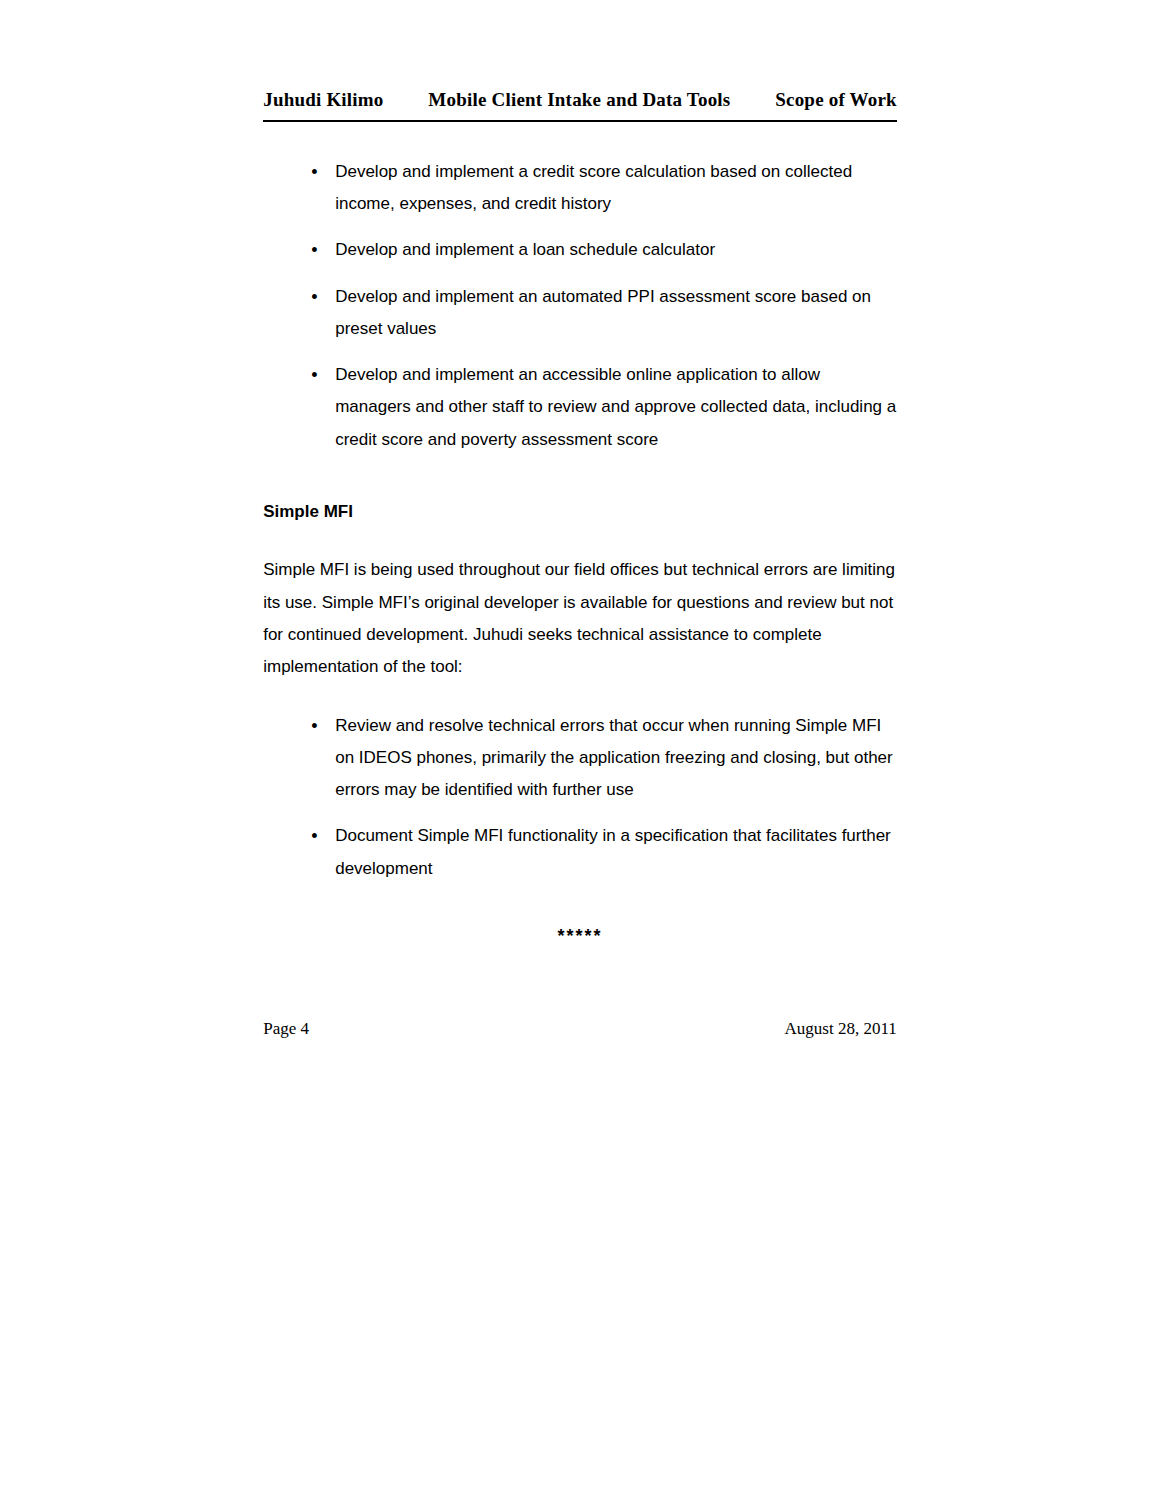Juhudi Kilimo Mobile Client Intake and Data Tools Scope of Work
Develop and implement a credit score calculation based on collected income, expenses, and credit history
Develop and implement a loan schedule calculator
Develop and implement an automated PPI assessment score based on preset values
Develop and implement an accessible online application to allow managers and other staff to review and approve collected data, including a credit score and poverty assessment score
Simple MFI
Simple MFI is being used throughout our field offices but technical errors are limiting its use. Simple MFI’s original developer is available for questions and review but not for continued development. Juhudi seeks technical assistance to complete implementation of the tool:
Review and resolve technical errors that occur when running Simple MFI on IDEOS phones, primarily the application freezing and closing, but other errors may be identified with further use
Document Simple MFI functionality in a specification that facilitates further development
*****
Page 4 August 28, 2011